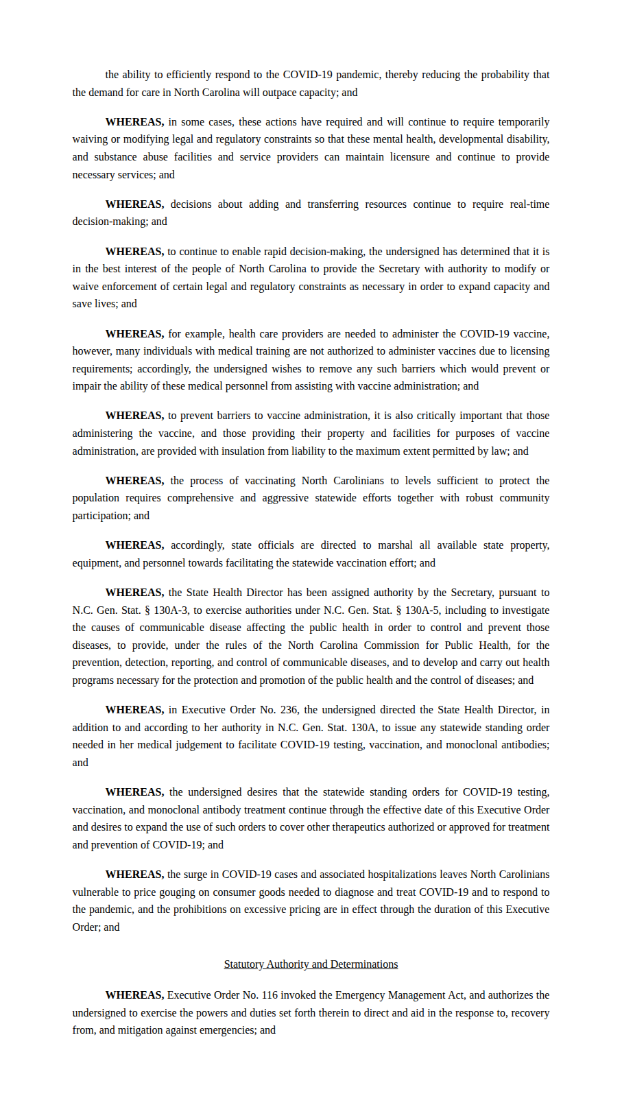the ability to efficiently respond to the COVID-19 pandemic, thereby reducing the probability that the demand for care in North Carolina will outpace capacity; and
WHEREAS, in some cases, these actions have required and will continue to require temporarily waiving or modifying legal and regulatory constraints so that these mental health, developmental disability, and substance abuse facilities and service providers can maintain licensure and continue to provide necessary services; and
WHEREAS, decisions about adding and transferring resources continue to require real-time decision-making; and
WHEREAS, to continue to enable rapid decision-making, the undersigned has determined that it is in the best interest of the people of North Carolina to provide the Secretary with authority to modify or waive enforcement of certain legal and regulatory constraints as necessary in order to expand capacity and save lives; and
WHEREAS, for example, health care providers are needed to administer the COVID-19 vaccine, however, many individuals with medical training are not authorized to administer vaccines due to licensing requirements; accordingly, the undersigned wishes to remove any such barriers which would prevent or impair the ability of these medical personnel from assisting with vaccine administration; and
WHEREAS, to prevent barriers to vaccine administration, it is also critically important that those administering the vaccine, and those providing their property and facilities for purposes of vaccine administration, are provided with insulation from liability to the maximum extent permitted by law; and
WHEREAS, the process of vaccinating North Carolinians to levels sufficient to protect the population requires comprehensive and aggressive statewide efforts together with robust community participation; and
WHEREAS, accordingly, state officials are directed to marshal all available state property, equipment, and personnel towards facilitating the statewide vaccination effort; and
WHEREAS, the State Health Director has been assigned authority by the Secretary, pursuant to N.C. Gen. Stat. § 130A-3, to exercise authorities under N.C. Gen. Stat. § 130A-5, including to investigate the causes of communicable disease affecting the public health in order to control and prevent those diseases, to provide, under the rules of the North Carolina Commission for Public Health, for the prevention, detection, reporting, and control of communicable diseases, and to develop and carry out health programs necessary for the protection and promotion of the public health and the control of diseases; and
WHEREAS, in Executive Order No. 236, the undersigned directed the State Health Director, in addition to and according to her authority in N.C. Gen. Stat. 130A, to issue any statewide standing order needed in her medical judgement to facilitate COVID-19 testing, vaccination, and monoclonal antibodies; and
WHEREAS, the undersigned desires that the statewide standing orders for COVID-19 testing, vaccination, and monoclonal antibody treatment continue through the effective date of this Executive Order and desires to expand the use of such orders to cover other therapeutics authorized or approved for treatment and prevention of COVID-19; and
WHEREAS, the surge in COVID-19 cases and associated hospitalizations leaves North Carolinians vulnerable to price gouging on consumer goods needed to diagnose and treat COVID-19 and to respond to the pandemic, and the prohibitions on excessive pricing are in effect through the duration of this Executive Order; and
Statutory Authority and Determinations
WHEREAS, Executive Order No. 116 invoked the Emergency Management Act, and authorizes the undersigned to exercise the powers and duties set forth therein to direct and aid in the response to, recovery from, and mitigation against emergencies; and